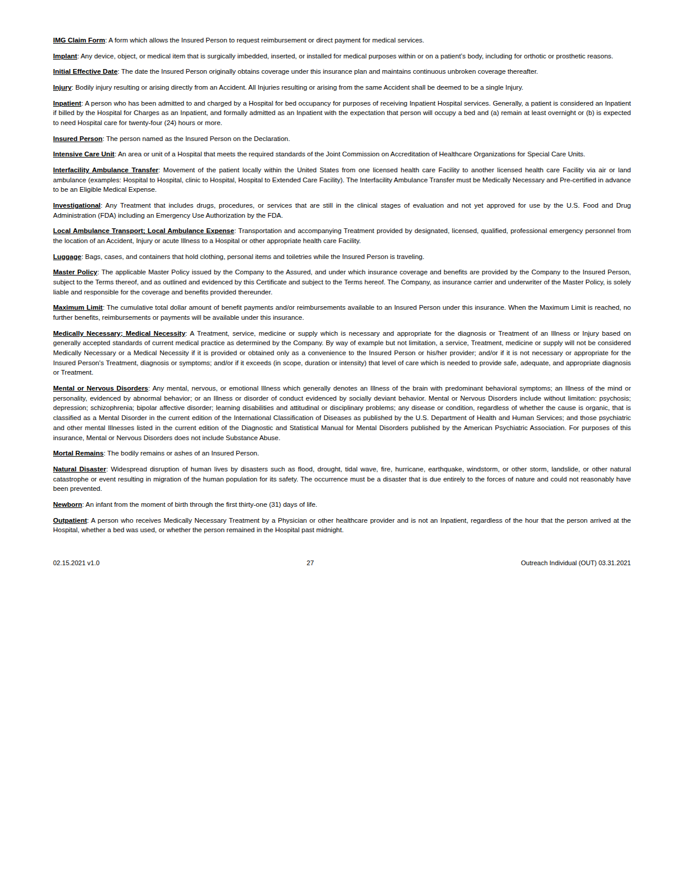IMG Claim Form: A form which allows the Insured Person to request reimbursement or direct payment for medical services.
Implant: Any device, object, or medical item that is surgically imbedded, inserted, or installed for medical purposes within or on a patient’s body, including for orthotic or prosthetic reasons.
Initial Effective Date: The date the Insured Person originally obtains coverage under this insurance plan and maintains continuous unbroken coverage thereafter.
Injury: Bodily injury resulting or arising directly from an Accident. All Injuries resulting or arising from the same Accident shall be deemed to be a single Injury.
Inpatient: A person who has been admitted to and charged by a Hospital for bed occupancy for purposes of receiving Inpatient Hospital services. Generally, a patient is considered an Inpatient if billed by the Hospital for Charges as an Inpatient, and formally admitted as an Inpatient with the expectation that person will occupy a bed and (a) remain at least overnight or (b) is expected to need Hospital care for twenty-four (24) hours or more.
Insured Person: The person named as the Insured Person on the Declaration.
Intensive Care Unit: An area or unit of a Hospital that meets the required standards of the Joint Commission on Accreditation of Healthcare Organizations for Special Care Units.
Interfacility Ambulance Transfer: Movement of the patient locally within the United States from one licensed health care Facility to another licensed health care Facility via air or land ambulance (examples: Hospital to Hospital, clinic to Hospital, Hospital to Extended Care Facility). The Interfacility Ambulance Transfer must be Medically Necessary and Pre-certified in advance to be an Eligible Medical Expense.
Investigational: Any Treatment that includes drugs, procedures, or services that are still in the clinical stages of evaluation and not yet approved for use by the U.S. Food and Drug Administration (FDA) including an Emergency Use Authorization by the FDA.
Local Ambulance Transport; Local Ambulance Expense: Transportation and accompanying Treatment provided by designated, licensed, qualified, professional emergency personnel from the location of an Accident, Injury or acute Illness to a Hospital or other appropriate health care Facility.
Luggage: Bags, cases, and containers that hold clothing, personal items and toiletries while the Insured Person is traveling.
Master Policy: The applicable Master Policy issued by the Company to the Assured, and under which insurance coverage and benefits are provided by the Company to the Insured Person, subject to the Terms thereof, and as outlined and evidenced by this Certificate and subject to the Terms hereof. The Company, as insurance carrier and underwriter of the Master Policy, is solely liable and responsible for the coverage and benefits provided thereunder.
Maximum Limit: The cumulative total dollar amount of benefit payments and/or reimbursements available to an Insured Person under this insurance. When the Maximum Limit is reached, no further benefits, reimbursements or payments will be available under this insurance.
Medically Necessary; Medical Necessity: A Treatment, service, medicine or supply which is necessary and appropriate for the diagnosis or Treatment of an Illness or Injury based on generally accepted standards of current medical practice as determined by the Company. By way of example but not limitation, a service, Treatment, medicine or supply will not be considered Medically Necessary or a Medical Necessity if it is provided or obtained only as a convenience to the Insured Person or his/her provider; and/or if it is not necessary or appropriate for the Insured Person's Treatment, diagnosis or symptoms; and/or if it exceeds (in scope, duration or intensity) that level of care which is needed to provide safe, adequate, and appropriate diagnosis or Treatment.
Mental or Nervous Disorders: Any mental, nervous, or emotional Illness which generally denotes an Illness of the brain with predominant behavioral symptoms; an Illness of the mind or personality, evidenced by abnormal behavior; or an Illness or disorder of conduct evidenced by socially deviant behavior. Mental or Nervous Disorders include without limitation: psychosis; depression; schizophrenia; bipolar affective disorder; learning disabilities and attitudinal or disciplinary problems; any disease or condition, regardless of whether the cause is organic, that is classified as a Mental Disorder in the current edition of the International Classification of Diseases as published by the U.S. Department of Health and Human Services; and those psychiatric and other mental Illnesses listed in the current edition of the Diagnostic and Statistical Manual for Mental Disorders published by the American Psychiatric Association. For purposes of this insurance, Mental or Nervous Disorders does not include Substance Abuse.
Mortal Remains: The bodily remains or ashes of an Insured Person.
Natural Disaster: Widespread disruption of human lives by disasters such as flood, drought, tidal wave, fire, hurricane, earthquake, windstorm, or other storm, landslide, or other natural catastrophe or event resulting in migration of the human population for its safety. The occurrence must be a disaster that is due entirely to the forces of nature and could not reasonably have been prevented.
Newborn: An infant from the moment of birth through the first thirty-one (31) days of life.
Outpatient: A person who receives Medically Necessary Treatment by a Physician or other healthcare provider and is not an Inpatient, regardless of the hour that the person arrived at the Hospital, whether a bed was used, or whether the person remained in the Hospital past midnight.
02.15.2021 v1.0 27 Outreach Individual (OUT) 03.31.2021